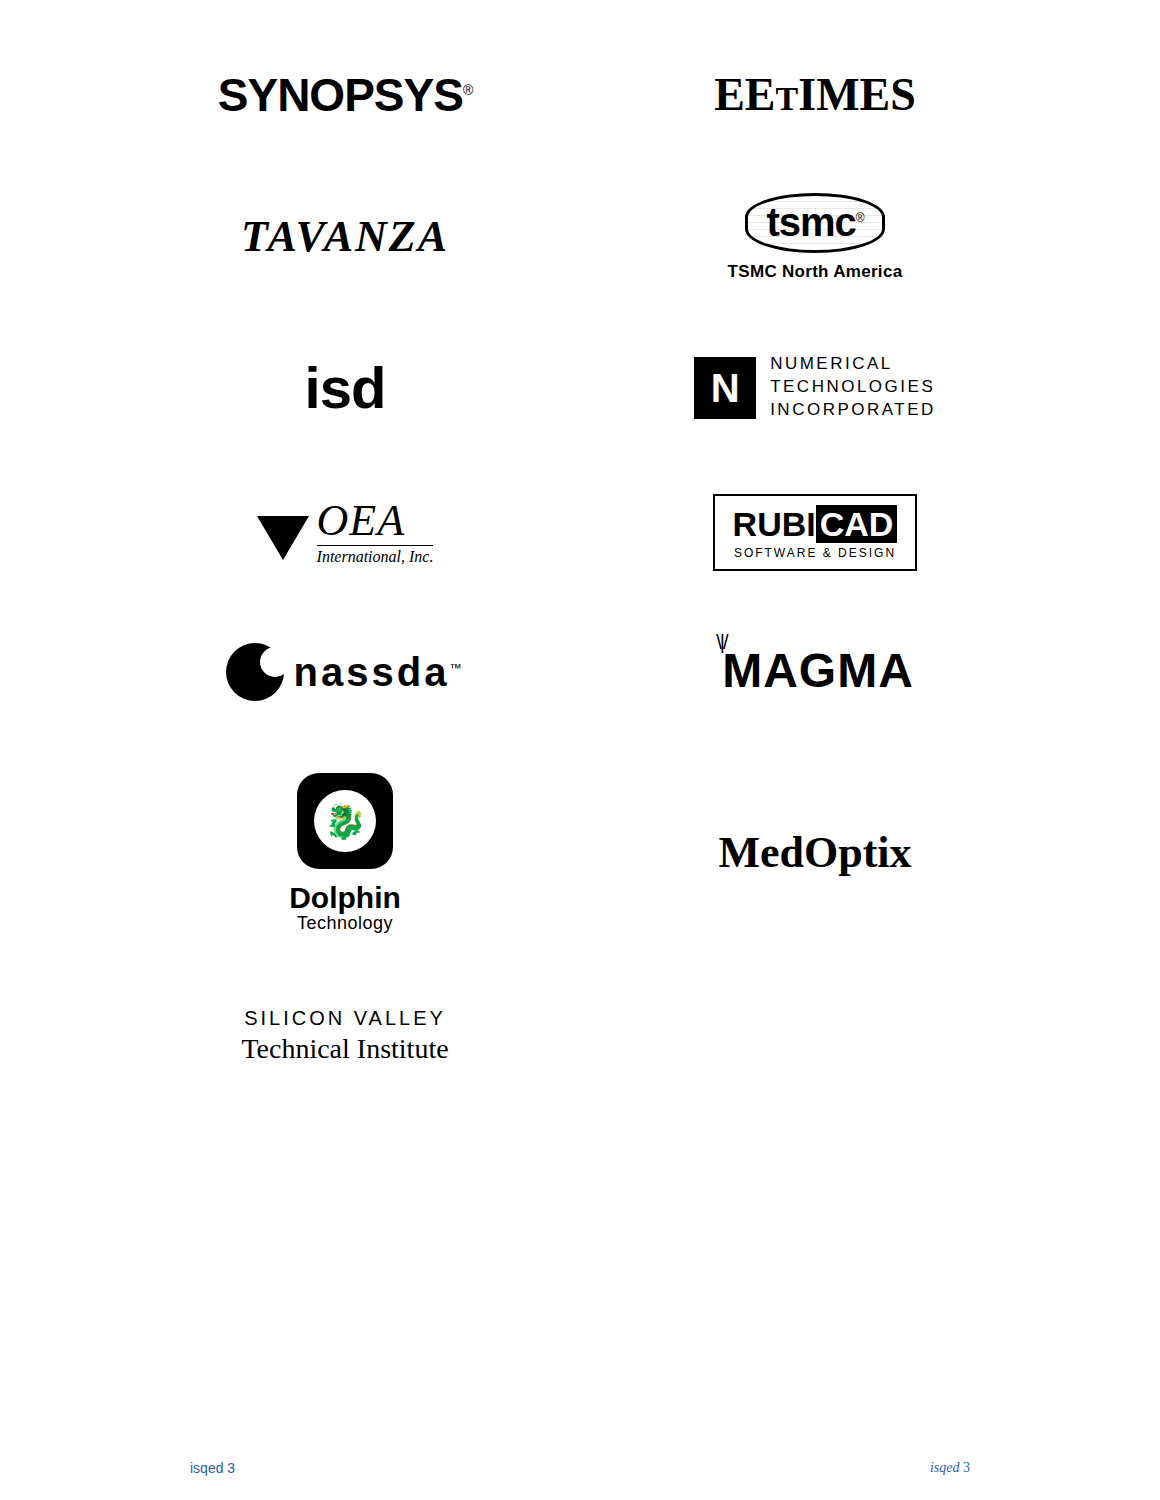SYNOPSYS®
EETIMES
TAVANZA
tsmc®
TSMC North America
isd
N
Numerical Technologies Incorporated
OEA
International, Inc.
RUBICAD
SOFTWARE & DESIGN
nassda™
\|/MAGMA
🐉
Dolphin
Technology
MedOptix
SILICON VALLEY
Technical Institute
isqed 3
isqed 3